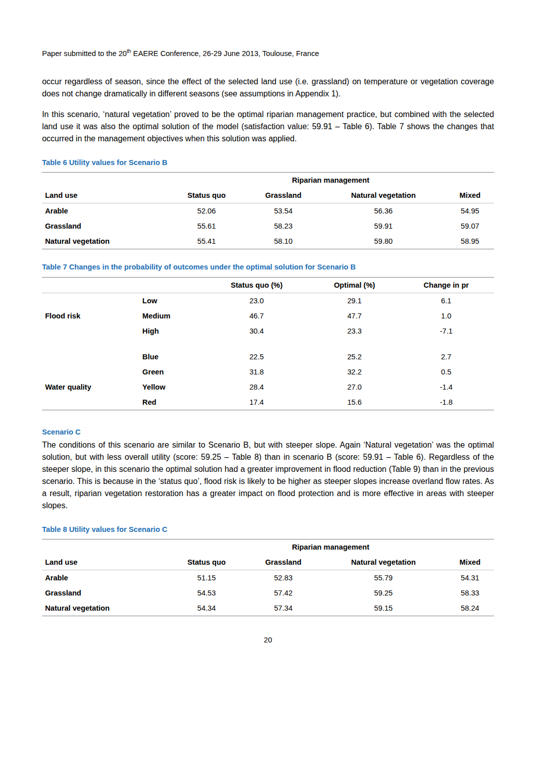Paper submitted to the 20th EAERE Conference, 26-29 June 2013, Toulouse, France
occur regardless of season, since the effect of the selected land use (i.e. grassland) on temperature or vegetation coverage does not change dramatically in different seasons (see assumptions in Appendix 1).
In this scenario, ‘natural vegetation’ proved to be the optimal riparian management practice, but combined with the selected land use it was also the optimal solution of the model (satisfaction value: 59.91 – Table 6). Table 7 shows the changes that occurred in the management objectives when this solution was applied.
Table 6 Utility values for Scenario B
| | Riparian management |
| Land use | Status quo | Grassland | Natural vegetation | Mixed |
| Arable | 52.06 | 53.54 | 56.36 | 54.95 |
| Grassland | 55.61 | 58.23 | 59.91 | 59.07 |
| Natural vegetation | 55.41 | 58.10 | 59.80 | 58.95 |
Table 7 Changes in the probability of outcomes under the optimal solution for Scenario B
| | | Status quo (%) | Optimal (%) | Change in pr |
| --- | --- | --- | --- | --- |
| | Low | 23.0 | 29.1 | 6.1 |
| Flood risk | Medium | 46.7 | 47.7 | 1.0 |
| | High | 30.4 | 23.3 | -7.1 |
| | Blue | 22.5 | 25.2 | 2.7 |
| | Green | 31.8 | 32.2 | 0.5 |
| Water quality | Yellow | 28.4 | 27.0 | -1.4 |
| | Red | 17.4 | 15.6 | -1.8 |
Scenario C
The conditions of this scenario are similar to Scenario B, but with steeper slope. Again ‘Natural vegetation’ was the optimal solution, but with less overall utility (score: 59.25 – Table 8) than in scenario B (score: 59.91 – Table 6). Regardless of the steeper slope, in this scenario the optimal solution had a greater improvement in flood reduction (Table 9) than in the previous scenario. This is because in the ‘status quo’, flood risk is likely to be higher as steeper slopes increase overland flow rates. As a result, riparian vegetation restoration has a greater impact on flood protection and is more effective in areas with steeper slopes.
Table 8 Utility values for Scenario C
| | Riparian management |
| Land use | Status quo | Grassland | Natural vegetation | Mixed |
| Arable | 51.15 | 52.83 | 55.79 | 54.31 |
| Grassland | 54.53 | 57.42 | 59.25 | 58.33 |
| Natural vegetation | 54.34 | 57.34 | 59.15 | 58.24 |
20